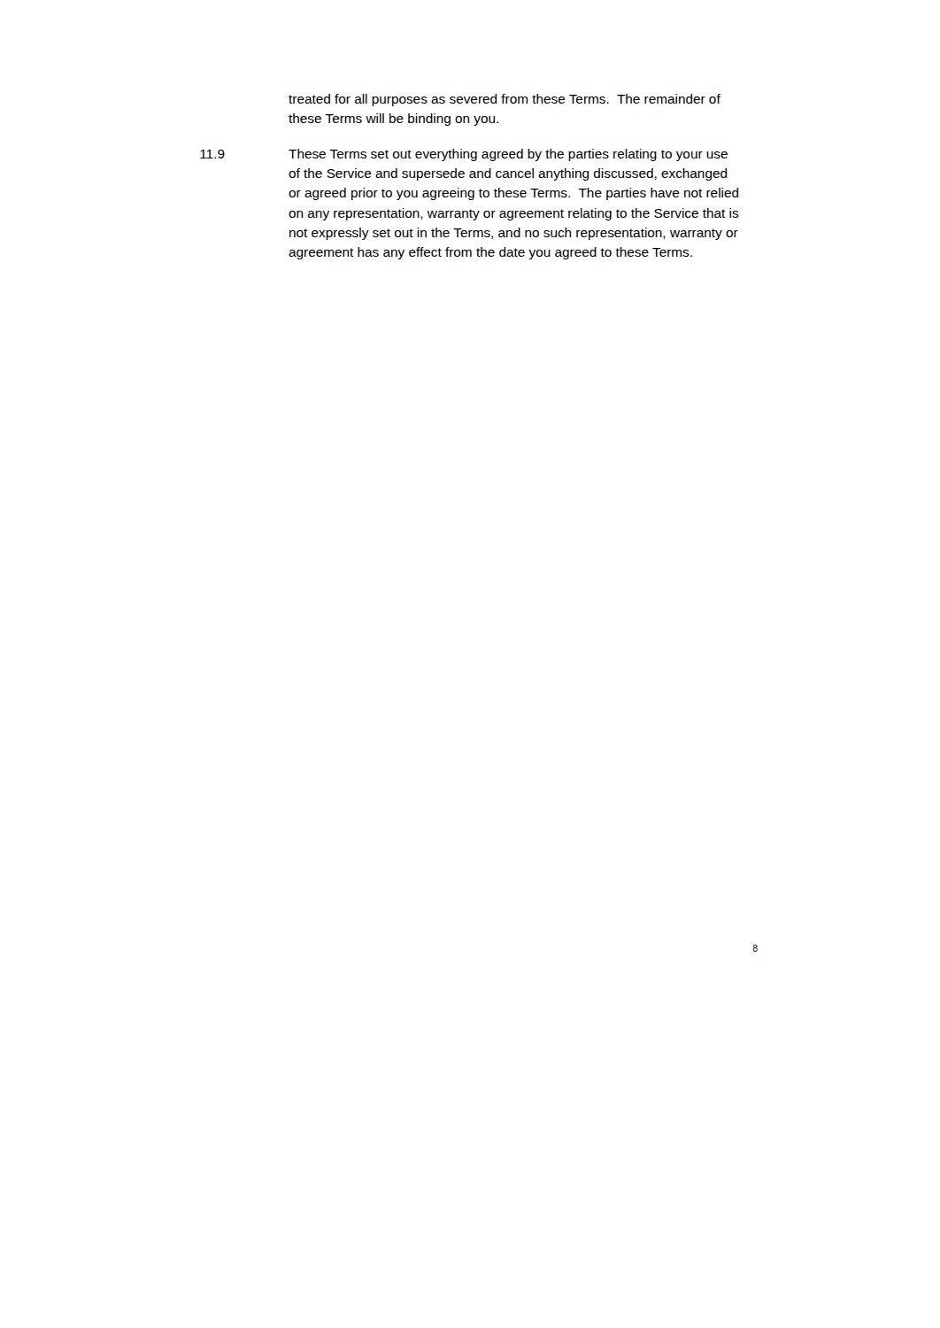treated for all purposes as severed from these Terms. The remainder of these Terms will be binding on you.
11.9
These Terms set out everything agreed by the parties relating to your use of the Service and supersede and cancel anything discussed, exchanged or agreed prior to you agreeing to these Terms. The parties have not relied on any representation, warranty or agreement relating to the Service that is not expressly set out in the Terms, and no such representation, warranty or agreement has any effect from the date you agreed to these Terms.
8